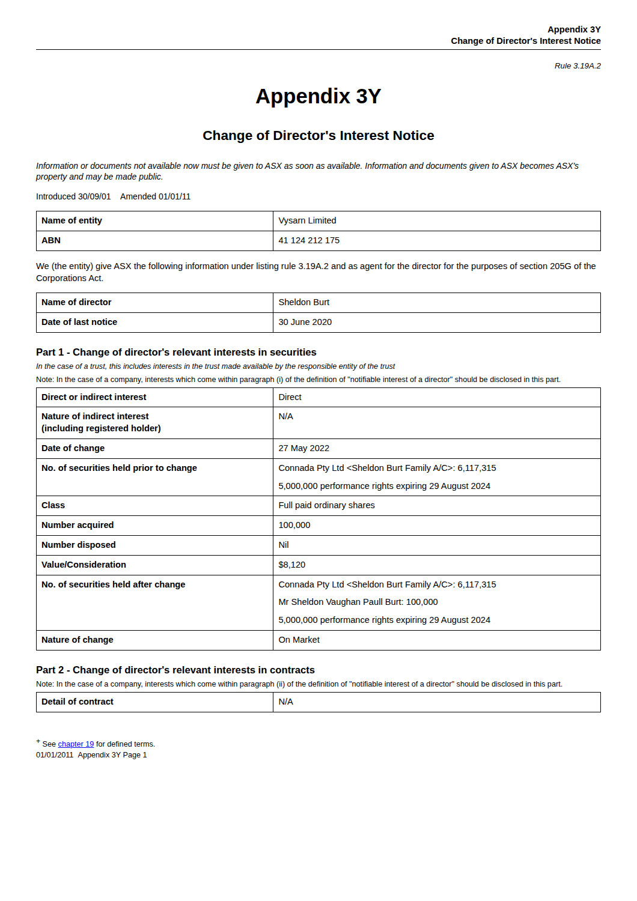Appendix 3Y
Change of Director's Interest Notice
Rule 3.19A.2
Appendix 3Y
Change of Director's Interest Notice
Information or documents not available now must be given to ASX as soon as available. Information and documents given to ASX becomes ASX's property and may be made public.
Introduced 30/09/01 Amended 01/01/11
| Name of entity | Vysarn Limited |
| ABN | 41 124 212 175 |
We (the entity) give ASX the following information under listing rule 3.19A.2 and as agent for the director for the purposes of section 205G of the Corporations Act.
| Name of director | Sheldon Burt |
| Date of last notice | 30 June 2020 |
Part 1 - Change of director's relevant interests in securities
In the case of a trust, this includes interests in the trust made available by the responsible entity of the trust
Note: In the case of a company, interests which come within paragraph (i) of the definition of "notifiable interest of a director" should be disclosed in this part.
| Direct or indirect interest | Direct |
| Nature of indirect interest (including registered holder) | N/A |
| Date of change | 27 May 2022 |
| No. of securities held prior to change | Connada Pty Ltd <Sheldon Burt Family A/C>: 6,117,315 5,000,000 performance rights expiring 29 August 2024 |
| Class | Full paid ordinary shares |
| Number acquired | 100,000 |
| Number disposed | Nil |
| Value/Consideration | $8,120 |
| No. of securities held after change | Connada Pty Ltd <Sheldon Burt Family A/C>: 6,117,315 Mr Sheldon Vaughan Paull Burt: 100,000 5,000,000 performance rights expiring 29 August 2024 |
| Nature of change | On Market |
Part 2 - Change of director's relevant interests in contracts
Note: In the case of a company, interests which come within paragraph (ii) of the definition of "notifiable interest of a director" should be disclosed in this part.
| Detail of contract | N/A |
+ See chapter 19 for defined terms.
01/01/2011 Appendix 3Y Page 1